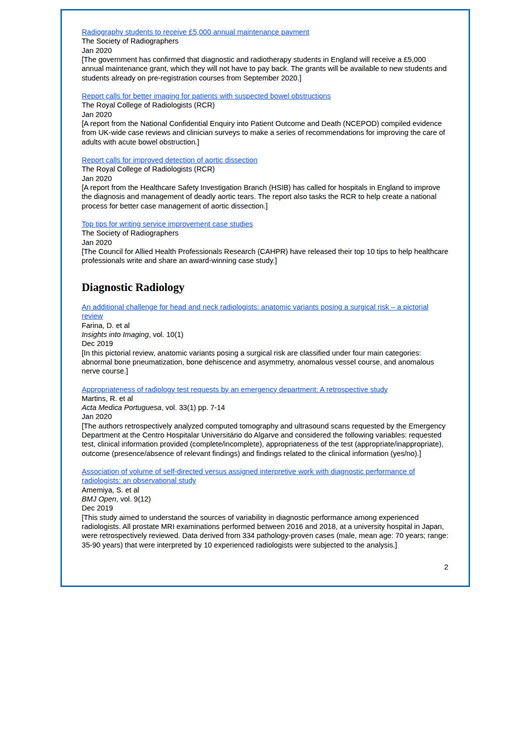Radiography students to receive £5,000 annual maintenance payment
The Society of Radiographers
Jan 2020
[The government has confirmed that diagnostic and radiotherapy students in England will receive a £5,000 annual maintenance grant, which they will not have to pay back. The grants will be available to new students and students already on pre-registration courses from September 2020.]
Report calls for better imaging for patients with suspected bowel obstructions
The Royal College of Radiologists (RCR)
Jan 2020
[A report from the National Confidential Enquiry into Patient Outcome and Death (NCEPOD) compiled evidence from UK-wide case reviews and clinician surveys to make a series of recommendations for improving the care of adults with acute bowel obstruction.]
Report calls for improved detection of aortic dissection
The Royal College of Radiologists (RCR)
Jan 2020
[A report from the Healthcare Safety Investigation Branch (HSIB) has called for hospitals in England to improve the diagnosis and management of deadly aortic tears. The report also tasks the RCR to help create a national process for better case management of aortic dissection.]
Top tips for writing service improvement case studies
The Society of Radiographers
Jan 2020
[The Council for Allied Health Professionals Research (CAHPR) have released their top 10 tips to help healthcare professionals write and share an award-winning case study.]
Diagnostic Radiology
An additional challenge for head and neck radiologists: anatomic variants posing a surgical risk – a pictorial review
Farina, D. et al
Insights into Imaging, vol. 10(1)
Dec 2019
[In this pictorial review, anatomic variants posing a surgical risk are classified under four main categories: abnormal bone pneumatization, bone dehiscence and asymmetry, anomalous vessel course, and anomalous nerve course.]
Appropriateness of radiology test requests by an emergency department: A retrospective study
Martins, R. et al
Acta Medica Portuguesa, vol. 33(1) pp. 7-14
Jan 2020
[The authors retrospectively analyzed computed tomography and ultrasound scans requested by the Emergency Department at the Centro Hospitalar Universitário do Algarve and considered the following variables: requested test, clinical information provided (complete/incomplete), appropriateness of the test (appropriate/inappropriate), outcome (presence/absence of relevant findings) and findings related to the clinical information (yes/no).]
Association of volume of self-directed versus assigned interpretive work with diagnostic performance of radiologists: an observational study
Amemiya, S. et al
BMJ Open, vol. 9(12)
Dec 2019
[This study aimed to understand the sources of variability in diagnostic performance among experienced radiologists. All prostate MRI examinations performed between 2016 and 2018, at a university hospital in Japan, were retrospectively reviewed. Data derived from 334 pathology-proven cases (male, mean age: 70 years; range: 35-90 years) that were interpreted by 10 experienced radiologists were subjected to the analysis.]
2